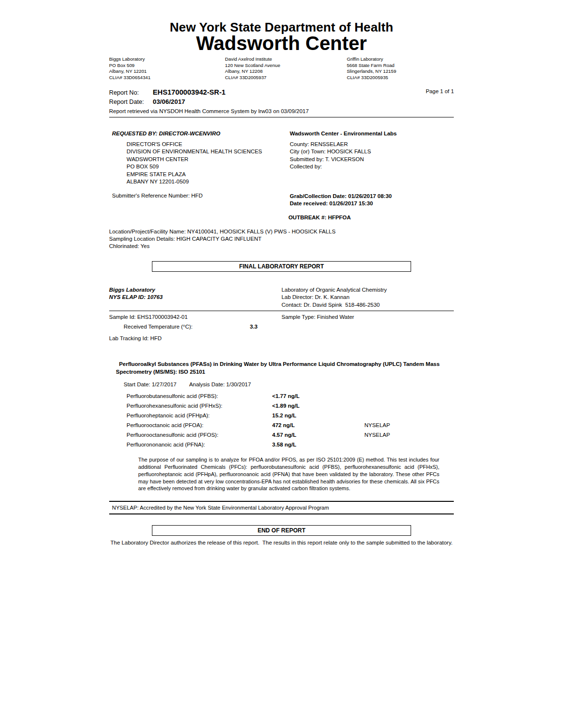New York State Department of Health
Wadsworth Center
Biggs Laboratory
PO Box 509
Albany, NY 12201
CLIA# 33D0654341
David Axelrod Institute
120 New Scotland Avenue
Albany, NY 12208
CLIA# 33D2005937
Griffin Laboratory
5668 State Farm Road
Slingerlands, NY 12159
CLIA# 33D2005935
Page 1 of 1
Report No:
EHS1700003942-SR-1
Report Date:
03/06/2017
Report retrieved via NYSDOH Health Commerce System by lrw03 on 03/09/2017
REQUESTED BY: DIRECTOR-WCENVIRO
DIRECTOR'S OFFICE
DIVISION OF ENVIRONMENTAL HEALTH SCIENCES
WADSWORTH CENTER
PO BOX 509
EMPIRE STATE PLAZA
ALBANY NY 12201-0509
Wadsworth Center - Environmental Labs
County: RENSSELAER
City (or) Town: HOOSICK FALLS
Submitted by: T. VICKERSON
Collected by:
Submitter's Reference Number: HFD
Grab/Collection Date: 01/26/2017 08:30
Date received: 01/26/2017 15:30
OUTBREAK #: HFPFOA
Location/Project/Facility Name: NY4100041, HOOSICK FALLS (V) PWS - HOOSICK FALLS
Sampling Location Details: HIGH CAPACITY GAC INFLUENT
Chlorinated: Yes
FINAL LABORATORY REPORT
Biggs Laboratory
NYS ELAP ID: 10763
Laboratory of Organic Analytical Chemistry
Lab Director: Dr. K. Kannan
Contact: Dr. David Spink 518-486-2530
Sample Id: EHS1700003942-01
Sample Type: Finished Water
Received Temperature (°C):
3.3
Lab Tracking Id: HFD
Perfluoroalkyl Substances (PFASs) in Drinking Water by Ultra Performance Liquid Chromatography (UPLC) Tandem Mass Spectrometry (MS/MS): ISO 25101
Start Date: 1/27/2017 Analysis Date: 1/30/2017
| Perfluorobutanesulfonic acid (PFBS): | <1.77 ng/L | |
| Perfluorohexanesulfonic acid (PFHxS): | <1.89 ng/L | |
| Perfluoroheptanoic acid (PFHpA): | 15.2 ng/L | |
| Perfluorooctanoic acid (PFOA): | 472 ng/L | NYSELAP |
| Perfluorooctanesulfonic acid (PFOS): | 4.57 ng/L | NYSELAP |
| Perfluorononanoic acid (PFNA): | 3.58 ng/L | |
The purpose of our sampling is to analyze for PFOA and/or PFOS, as per ISO 25101:2009 (E) method. This test includes four additional Perfluorinated Chemicals (PFCs): perfluorobutanesulfonic acid (PFBS), perfluorohexanesulfonic acid (PFHxS), perfluoroheptanoic acid (PFHpA), perfluoronoanoic acid (PFNA) that have been validated by the laboratory. These other PFCs may have been detected at very low concentrations-EPA has not established health advisories for these chemicals. All six PFCs are effectively removed from drinking water by granular activated carbon filtration systems.
NYSELAP: Accredited by the New York State Environmental Laboratory Approval Program
END OF REPORT
The Laboratory Director authorizes the release of this report. The results in this report relate only to the sample submitted to the laboratory.